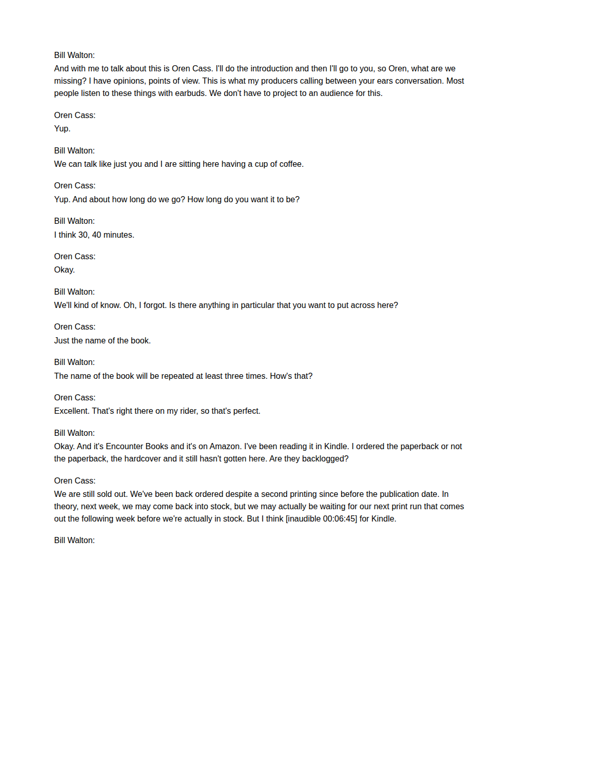Bill Walton:
And with me to talk about this is Oren Cass. I'll do the introduction and then I'll go to you, so Oren, what are we missing? I have opinions, points of view. This is what my producers calling between your ears conversation. Most people listen to these things with earbuds. We don't have to project to an audience for this.
Oren Cass:
Yup.
Bill Walton:
We can talk like just you and I are sitting here having a cup of coffee.
Oren Cass:
Yup. And about how long do we go? How long do you want it to be?
Bill Walton:
I think 30, 40 minutes.
Oren Cass:
Okay.
Bill Walton:
We'll kind of know. Oh, I forgot. Is there anything in particular that you want to put across here?
Oren Cass:
Just the name of the book.
Bill Walton:
The name of the book will be repeated at least three times. How's that?
Oren Cass:
Excellent. That's right there on my rider, so that's perfect.
Bill Walton:
Okay. And it's Encounter Books and it's on Amazon. I've been reading it in Kindle. I ordered the paperback or not the paperback, the hardcover and it still hasn't gotten here. Are they backlogged?
Oren Cass:
We are still sold out. We've been back ordered despite a second printing since before the publication date. In theory, next week, we may come back into stock, but we may actually be waiting for our next print run that comes out the following week before we're actually in stock. But I think [inaudible 00:06:45] for Kindle.
Bill Walton: